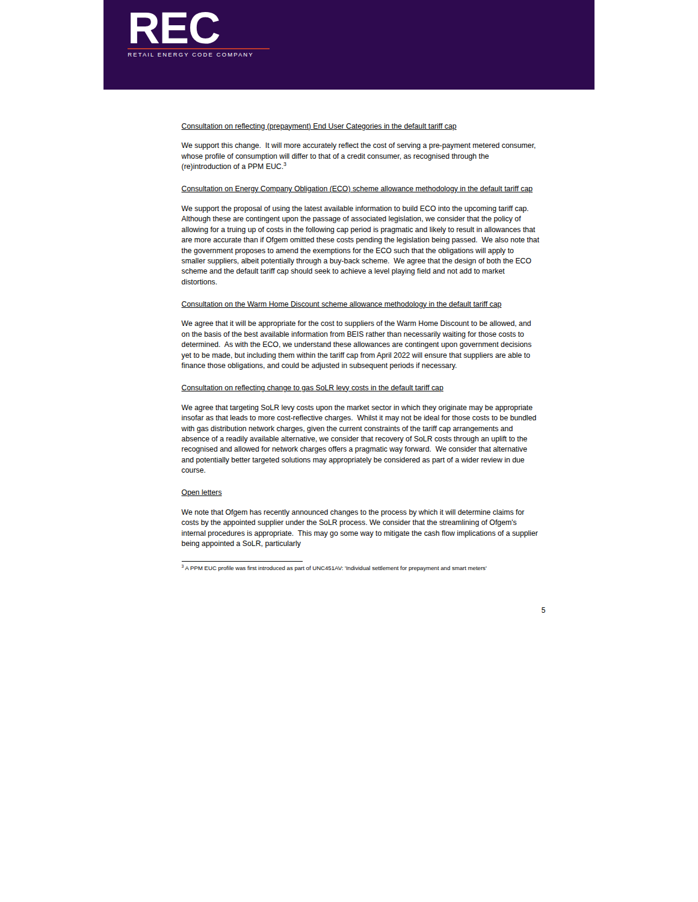REC
RETAIL ENERGY CODE COMPANY
Consultation on reflecting (prepayment) End User Categories in the default tariff cap
We support this change. It will more accurately reflect the cost of serving a pre-payment metered consumer, whose profile of consumption will differ to that of a credit consumer, as recognised through the (re)introduction of a PPM EUC.3
Consultation on Energy Company Obligation (ECO) scheme allowance methodology in the default tariff cap
We support the proposal of using the latest available information to build ECO into the upcoming tariff cap. Although these are contingent upon the passage of associated legislation, we consider that the policy of allowing for a truing up of costs in the following cap period is pragmatic and likely to result in allowances that are more accurate than if Ofgem omitted these costs pending the legislation being passed. We also note that the government proposes to amend the exemptions for the ECO such that the obligations will apply to smaller suppliers, albeit potentially through a buy-back scheme. We agree that the design of both the ECO scheme and the default tariff cap should seek to achieve a level playing field and not add to market distortions.
Consultation on the Warm Home Discount scheme allowance methodology in the default tariff cap
We agree that it will be appropriate for the cost to suppliers of the Warm Home Discount to be allowed, and on the basis of the best available information from BEIS rather than necessarily waiting for those costs to determined. As with the ECO, we understand these allowances are contingent upon government decisions yet to be made, but including them within the tariff cap from April 2022 will ensure that suppliers are able to finance those obligations, and could be adjusted in subsequent periods if necessary.
Consultation on reflecting change to gas SoLR levy costs in the default tariff cap
We agree that targeting SoLR levy costs upon the market sector in which they originate may be appropriate insofar as that leads to more cost-reflective charges. Whilst it may not be ideal for those costs to be bundled with gas distribution network charges, given the current constraints of the tariff cap arrangements and absence of a readily available alternative, we consider that recovery of SoLR costs through an uplift to the recognised and allowed for network charges offers a pragmatic way forward. We consider that alternative and potentially better targeted solutions may appropriately be considered as part of a wider review in due course.
Open letters
We note that Ofgem has recently announced changes to the process by which it will determine claims for costs by the appointed supplier under the SoLR process. We consider that the streamlining of Ofgem's internal procedures is appropriate. This may go some way to mitigate the cash flow implications of a supplier being appointed a SoLR, particularly
3 A PPM EUC profile was first introduced as part of UNC451AV: 'Individual settlement for prepayment and smart meters'
5